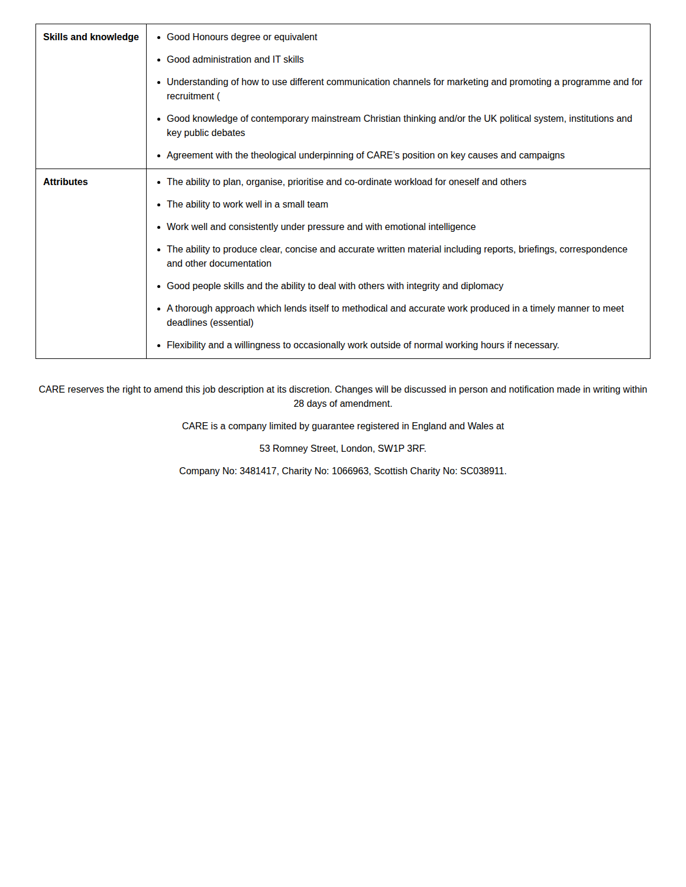| Skills and knowledge | Good Honours degree or equivalent Good administration and IT skills Understanding of how to use different communication channels for marketing and promoting a programme and for recruitment ( Good knowledge of contemporary mainstream Christian thinking and/or the UK political system, institutions and key public debates Agreement with the theological underpinning of CARE’s position on key causes and campaigns |
| Attributes | The ability to plan, organise, prioritise and co-ordinate workload for oneself and others The ability to work well in a small team Work well and consistently under pressure and with emotional intelligence The ability to produce clear, concise and accurate written material including reports, briefings, correspondence and other documentation Good people skills and the ability to deal with others with integrity and diplomacy A thorough approach which lends itself to methodical and accurate work produced in a timely manner to meet deadlines (essential) Flexibility and a willingness to occasionally work outside of normal working hours if necessary. |
CARE reserves the right to amend this job description at its discretion. Changes will be discussed in person and notification made in writing within 28 days of amendment.
CARE is a company limited by guarantee registered in England and Wales at
53 Romney Street, London, SW1P 3RF.
Company No: 3481417, Charity No: 1066963, Scottish Charity No: SC038911.